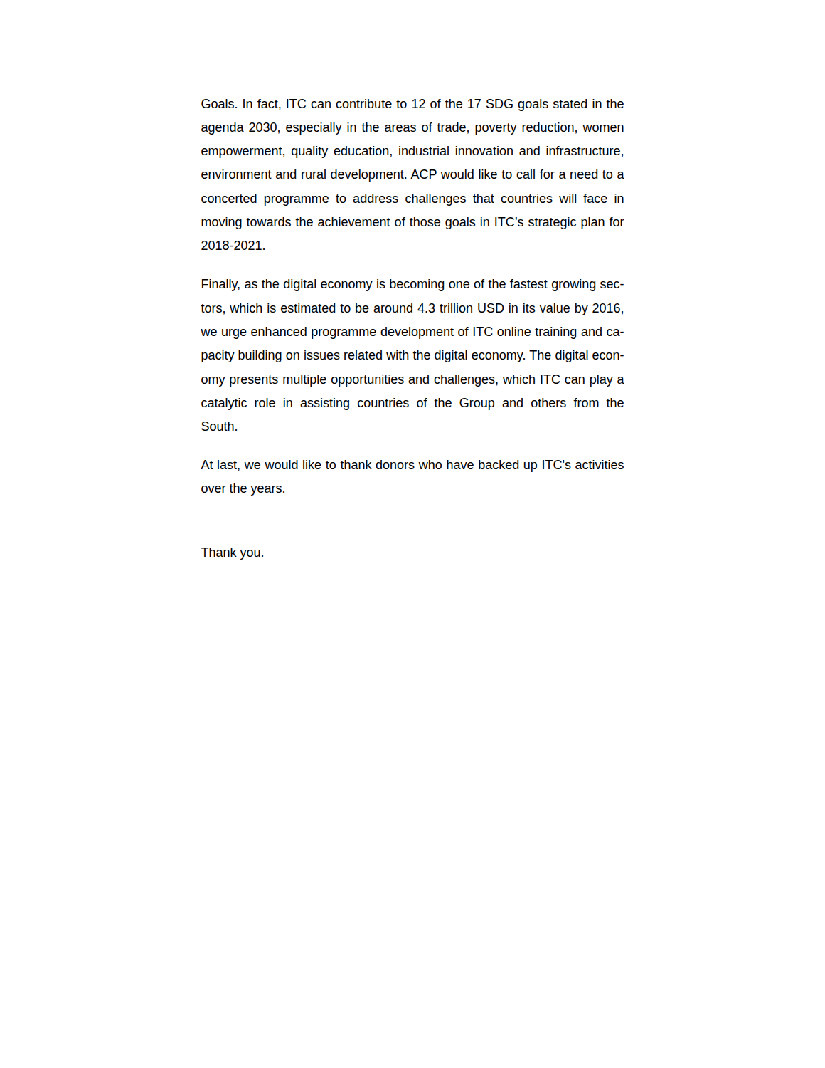Goals. In fact, ITC can contribute to 12 of the 17 SDG goals stated in the agenda 2030, especially in the areas of trade, poverty reduction, women empowerment, quality education, industrial innovation and infrastructure, environment and rural development. ACP would like to call for a need to a concerted programme to address challenges that countries will face in moving towards the achievement of those goals in ITC’s strategic plan for 2018-2021.
Finally, as the digital economy is becoming one of the fastest growing sectors, which is estimated to be around 4.3 trillion USD in its value by 2016, we urge enhanced programme development of ITC online training and capacity building on issues related with the digital economy. The digital economy presents multiple opportunities and challenges, which ITC can play a catalytic role in assisting countries of the Group and others from the South.
At last, we would like to thank donors who have backed up ITC's activities over the years.
Thank you.